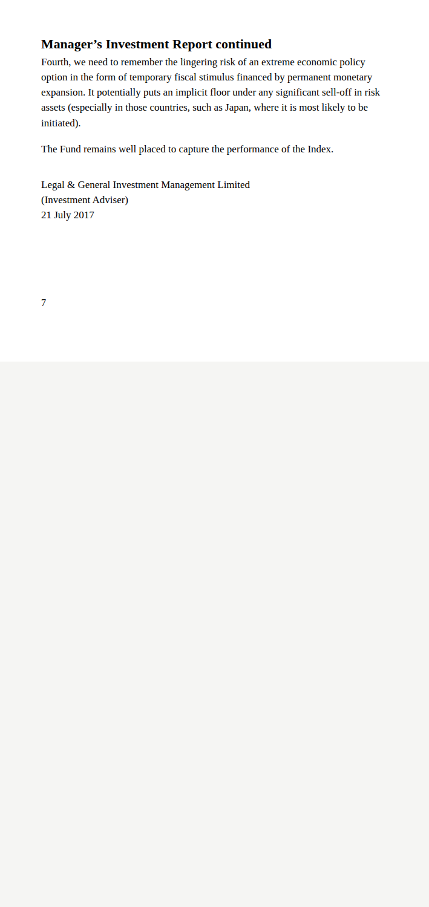Manager’s Investment Report continued
Fourth, we need to remember the lingering risk of an extreme economic policy option in the form of temporary fiscal stimulus financed by permanent monetary expansion. It potentially puts an implicit floor under any significant sell-off in risk assets (especially in those countries, such as Japan, where it is most likely to be initiated).
The Fund remains well placed to capture the performance of the Index.
Legal & General Investment Management Limited (Investment Adviser) 21 July 2017
7